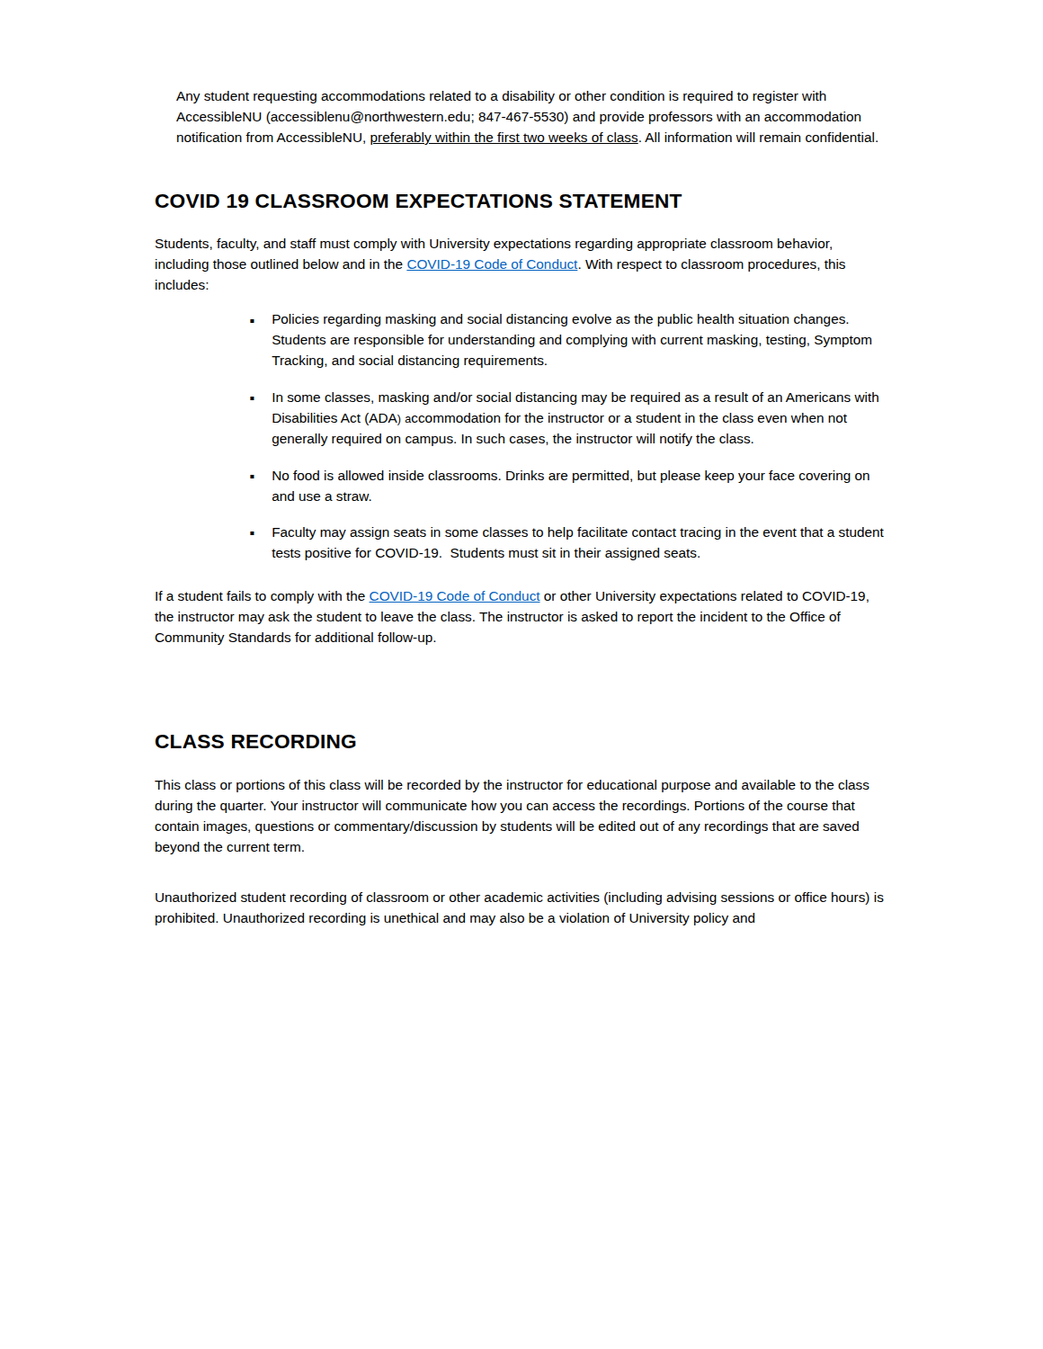Any student requesting accommodations related to a disability or other condition is required to register with AccessibleNU (accessiblenu@northwestern.edu; 847-467-5530) and provide professors with an accommodation notification from AccessibleNU, preferably within the first two weeks of class. All information will remain confidential.
COVID 19 CLASSROOM EXPECTATIONS STATEMENT
Students, faculty, and staff must comply with University expectations regarding appropriate classroom behavior, including those outlined below and in the COVID-19 Code of Conduct. With respect to classroom procedures, this includes:
Policies regarding masking and social distancing evolve as the public health situation changes. Students are responsible for understanding and complying with current masking, testing, Symptom Tracking, and social distancing requirements.
In some classes, masking and/or social distancing may be required as a result of an Americans with Disabilities Act (ADA) accommodation for the instructor or a student in the class even when not generally required on campus. In such cases, the instructor will notify the class.
No food is allowed inside classrooms. Drinks are permitted, but please keep your face covering on and use a straw.
Faculty may assign seats in some classes to help facilitate contact tracing in the event that a student tests positive for COVID-19. Students must sit in their assigned seats.
If a student fails to comply with the COVID-19 Code of Conduct or other University expectations related to COVID-19, the instructor may ask the student to leave the class. The instructor is asked to report the incident to the Office of Community Standards for additional follow-up.
CLASS RECORDING
This class or portions of this class will be recorded by the instructor for educational purpose and available to the class during the quarter. Your instructor will communicate how you can access the recordings. Portions of the course that contain images, questions or commentary/discussion by students will be edited out of any recordings that are saved beyond the current term.
Unauthorized student recording of classroom or other academic activities (including advising sessions or office hours) is prohibited. Unauthorized recording is unethical and may also be a violation of University policy and